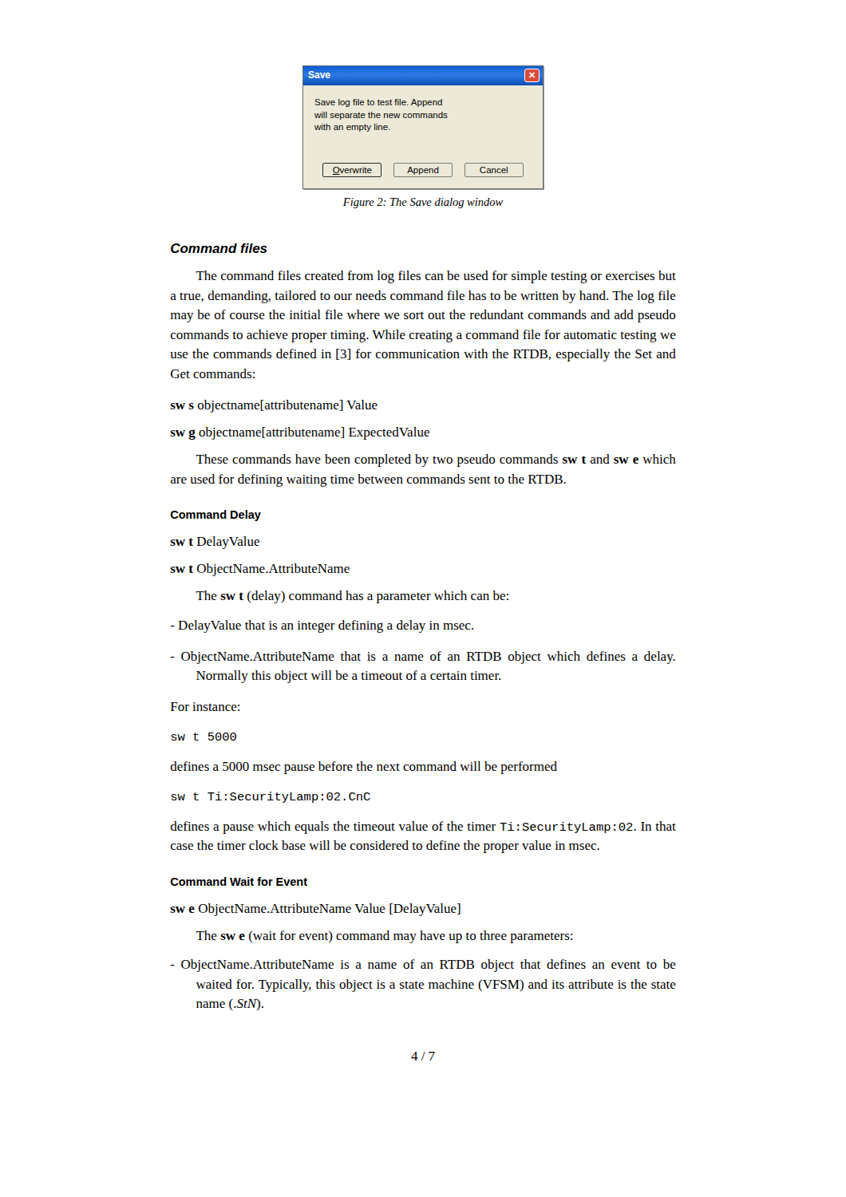Save ✕
Save log file to test file. Append
will separate the new commands
with an empty line.
Overwrite Append Cancel
Figure 2: The Save dialog window
Command files
The command files created from log files can be used for simple testing or exercises but a true, demanding, tailored to our needs command file has to be written by hand. The log file may be of course the initial file where we sort out the redundant commands and add pseudo commands to achieve proper timing. While creating a command file for automatic testing we use the commands defined in [3] for communication with the RTDB, especially the Set and Get commands:
sw s objectname[attributename] Value
sw g objectname[attributename] ExpectedValue
These commands have been completed by two pseudo commands sw t and sw e which are used for defining waiting time between commands sent to the RTDB.
Command Delay
sw t DelayValue
sw t ObjectName.AttributeName
The sw t (delay) command has a parameter which can be:
- DelayValue that is an integer defining a delay in msec.
- ObjectName.AttributeName that is a name of an RTDB object which defines a delay. Normally this object will be a timeout of a certain timer.
For instance:
sw t 5000
defines a 5000 msec pause before the next command will be performed
sw t Ti:SecurityLamp:02.CnC
defines a pause which equals the timeout value of the timer Ti:SecurityLamp:02. In that case the timer clock base will be considered to define the proper value in msec.
Command Wait for Event
sw e ObjectName.AttributeName Value [DelayValue]
The sw e (wait for event) command may have up to three parameters:
- ObjectName.AttributeName is a name of an RTDB object that defines an event to be waited for. Typically, this object is a state machine (VFSM) and its attribute is the state name (.StN).
4 / 7